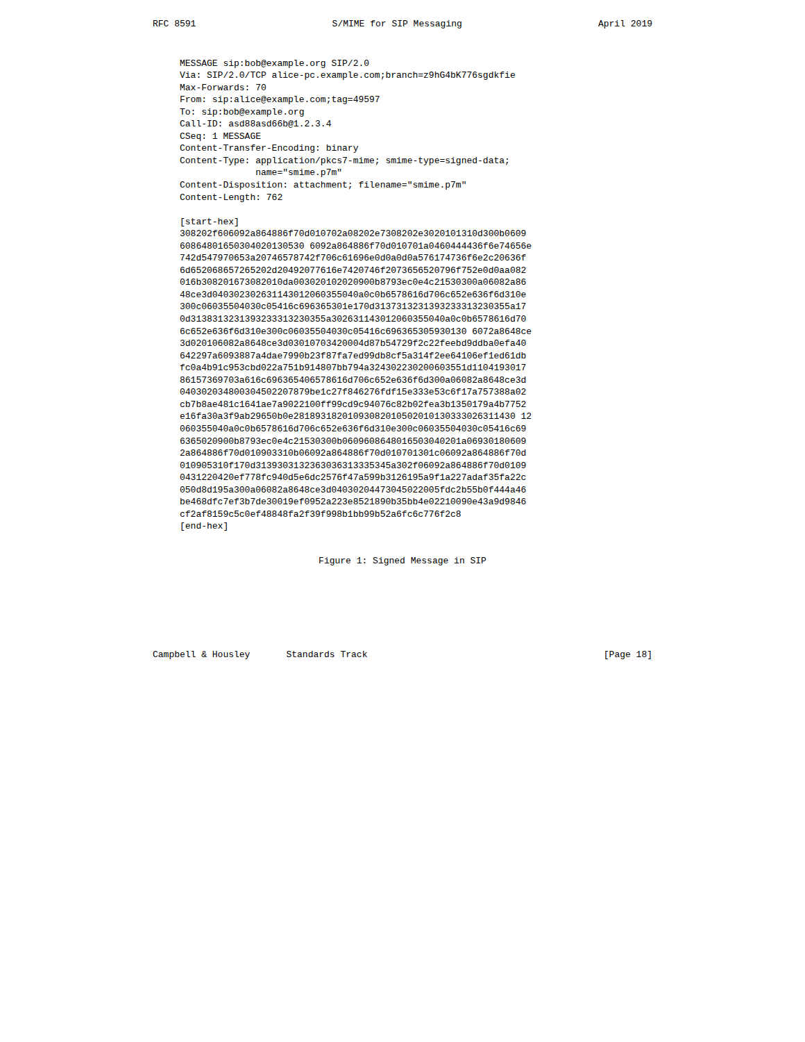RFC 8591 S/MIME for SIP Messaging April 2019
MESSAGE sip:bob@example.org SIP/2.0
Via: SIP/2.0/TCP alice-pc.example.com;branch=z9hG4bK776sgdkfie
Max-Forwards: 70
From: sip:alice@example.com;tag=49597
To: sip:bob@example.org
Call-ID: asd88asd66b@1.2.3.4
CSeq: 1 MESSAGE
Content-Transfer-Encoding: binary
Content-Type: application/pkcs7-mime; smime-type=signed-data;
              name="smime.p7m"
Content-Disposition: attachment; filename="smime.p7m"
Content-Length: 762

[start-hex]
308202f606092a864886f70d010702a08202e7308202e3020101310d300b0609
60864801650304020130530 6092a864886f70d010701a0460444436f6e74656e
742d547970653a20746578742f706c61696e0d0a0d0a576174736f6e2c20636f
6d652068657265202d20492077616e7420746f2073656520796f752e0d0aa082
016b308201673082010da003020102020900b8793ec0e4c21530300a06082a86
48ce3d040302302631143012060355040a0c0b6578616d706c652e636f6d310e
300c06035504030c05416c696365301e170d3137313231393233313230355a17
0d3138313231393233313230355a302631143012060355040a0c0b6578616d70
6c652e636f6d310e300c06035504030c05416c696365305930130 6072a8648ce
3d020106082a8648ce3d03010703420004d87b54729f2c22feebd9ddba0efa40
642297a6093887a4dae7990b23f87fa7ed99db8cf5a314f2ee64106ef1ed61db
fc0a4b91c953cbd022a751b914807bb794a324302230200603551d1104193017
86157369703a616c696365406578616d706c652e636f6d300a06082a8648ce3d
040302034800304502207879be1c27f846276fdf15e333e53c6f17a757388a02
cb7b8ae481c1641ae7a9022100ff99cd9c94076c82b02fea3b1350179a4b7752
e16fa30a3f9ab29650b0e28189318201093082010502010130333026311430 12
060355040a0c0b6578616d706c652e636f6d310e300c06035504030c05416c69
6365020900b8793ec0e4c21530300b0609608648016503040201a06930180609
2a864886f70d010903310b06092a864886f70d010701301c06092a864886f70d
010905310f170d3139303132363036313335345a302f06092a864886f70d0109
0431220420ef778fc940d5e6dc2576f47a599b3126195a9f1a227adaf35fa22c
050d8d195a300a06082a8648ce3d04030204473045022005fdc2b55b0f444a46
be468dfc7ef3b7de30019ef0952a223e8521890b35bb4e02210090e43a9d9846
cf2af8159c5c0ef48848fa2f39f998b1bb99b52a6fc6c776f2c8
[end-hex]
Figure 1: Signed Message in SIP
Campbell & Housley Standards Track [Page 18]